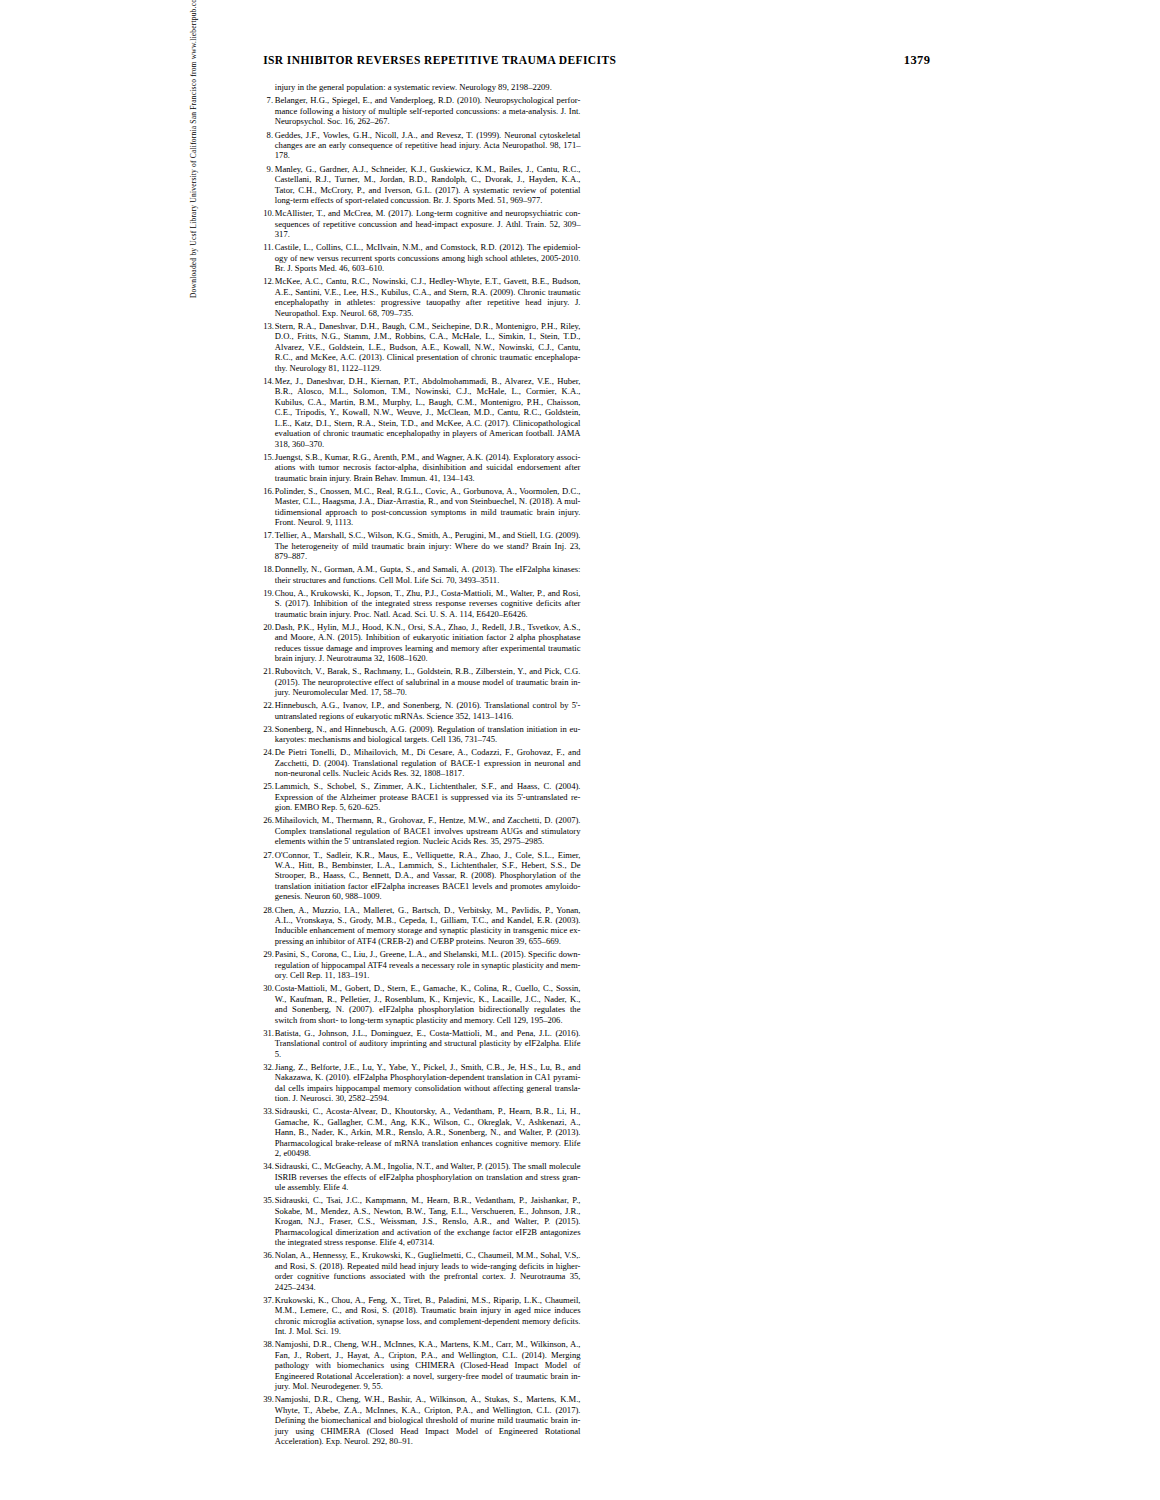Downloaded by Ucsf Library University of California San Francisco from www.liebertpub.com at 06/12/20. For personal use only.
ISR inhibitor reverses repetitive trauma deficits 1379
injury in the general population: a systematic review. Neurology 89, 2198–2209.
Belanger, H.G., Spiegel, E., and Vanderploeg, R.D. (2010). Neuropsychological performance following a history of multiple self-reported concussions: a meta-analysis. J. Int. Neuropsychol. Soc. 16, 262–267.
Geddes, J.F., Vowles, G.H., Nicoll, J.A., and Revesz, T. (1999). Neuronal cytoskeletal changes are an early consequence of repetitive head injury. Acta Neuropathol. 98, 171–178.
Manley, G., Gardner, A.J., Schneider, K.J., Guskiewicz, K.M., Bailes, J., Cantu, R.C., Castellani, R.J., Turner, M., Jordan, B.D., Randolph, C., Dvorak, J., Hayden, K.A., Tator, C.H., McCrory, P., and Iverson, G.L. (2017). A systematic review of potential long-term effects of sport-related concussion. Br. J. Sports Med. 51, 969–977.
McAllister, T., and McCrea, M. (2017). Long-term cognitive and neuropsychiatric consequences of repetitive concussion and head-impact exposure. J. Athl. Train. 52, 309–317.
Castile, L., Collins, C.L., McIlvain, N.M., and Comstock, R.D. (2012). The epidemiology of new versus recurrent sports concussions among high school athletes, 2005-2010. Br. J. Sports Med. 46, 603–610.
McKee, A.C., Cantu, R.C., Nowinski, C.J., Hedley-Whyte, E.T., Gavett, B.E., Budson, A.E., Santini, V.E., Lee, H.S., Kubilus, C.A., and Stern, R.A. (2009). Chronic traumatic encephalopathy in athletes: progressive tauopathy after repetitive head injury. J. Neuropathol. Exp. Neurol. 68, 709–735.
Stern, R.A., Daneshvar, D.H., Baugh, C.M., Seichepine, D.R., Montenigro, P.H., Riley, D.O., Fritts, N.G., Stamm, J.M., Robbins, C.A., McHale, L., Simkin, I., Stein, T.D., Alvarez, V.E., Goldstein, L.E., Budson, A.E., Kowall, N.W., Nowinski, C.J., Cantu, R.C., and McKee, A.C. (2013). Clinical presentation of chronic traumatic encephalopathy. Neurology 81, 1122–1129.
Mez, J., Daneshvar, D.H., Kiernan, P.T., Abdolmohammadi, B., Alvarez, V.E., Huber, B.R., Alosco, M.L., Solomon, T.M., Nowinski, C.J., McHale, L., Cormier, K.A., Kubilus, C.A., Martin, B.M., Murphy, L., Baugh, C.M., Montenigro, P.H., Chaisson, C.E., Tripodis, Y., Kowall, N.W., Weuve, J., McClean, M.D., Cantu, R.C., Goldstein, L.E., Katz, D.I., Stern, R.A., Stein, T.D., and McKee, A.C. (2017). Clinicopathological evaluation of chronic traumatic encephalopathy in players of American football. JAMA 318, 360–370.
Juengst, S.B., Kumar, R.G., Arenth, P.M., and Wagner, A.K. (2014). Exploratory associations with tumor necrosis factor-alpha, disinhibition and suicidal endorsement after traumatic brain injury. Brain Behav. Immun. 41, 134–143.
Polinder, S., Cnossen, M.C., Real, R.G.L., Covic, A., Gorbunova, A., Voormolen, D.C., Master, C.L., Haagsma, J.A., Diaz-Arrastia, R., and von Steinbuechel, N. (2018). A multidimensional approach to post-concussion symptoms in mild traumatic brain injury. Front. Neurol. 9, 1113.
Tellier, A., Marshall, S.C., Wilson, K.G., Smith, A., Perugini, M., and Stiell, I.G. (2009). The heterogeneity of mild traumatic brain injury: Where do we stand? Brain Inj. 23, 879–887.
Donnelly, N., Gorman, A.M., Gupta, S., and Samali, A. (2013). The eIF2alpha kinases: their structures and functions. Cell Mol. Life Sci. 70, 3493–3511.
Chou, A., Krukowski, K., Jopson, T., Zhu, P.J., Costa-Mattioli, M., Walter, P., and Rosi, S. (2017). Inhibition of the integrated stress response reverses cognitive deficits after traumatic brain injury. Proc. Natl. Acad. Sci. U. S. A. 114, E6420–E6426.
Dash, P.K., Hylin, M.J., Hood, K.N., Orsi, S.A., Zhao, J., Redell, J.B., Tsvetkov, A.S., and Moore, A.N. (2015). Inhibition of eukaryotic initiation factor 2 alpha phosphatase reduces tissue damage and improves learning and memory after experimental traumatic brain injury. J. Neurotrauma 32, 1608–1620.
Rubovitch, V., Barak, S., Rachmany, L., Goldstein, R.B., Zilberstein, Y., and Pick, C.G. (2015). The neuroprotective effect of salubrinal in a mouse model of traumatic brain injury. Neuromolecular Med. 17, 58–70.
Hinnebusch, A.G., Ivanov, I.P., and Sonenberg, N. (2016). Translational control by 5'-untranslated regions of eukaryotic mRNAs. Science 352, 1413–1416.
Sonenberg, N., and Hinnebusch, A.G. (2009). Regulation of translation initiation in eukaryotes: mechanisms and biological targets. Cell 136, 731–745.
De Pietri Tonelli, D., Mihailovich, M., Di Cesare, A., Codazzi, F., Grohovaz, F., and Zacchetti, D. (2004). Translational regulation of BACE-1 expression in neuronal and non-neuronal cells. Nucleic Acids Res. 32, 1808–1817.
Lammich, S., Schobel, S., Zimmer, A.K., Lichtenthaler, S.F., and Haass, C. (2004). Expression of the Alzheimer protease BACE1 is suppressed via its 5'-untranslated region. EMBO Rep. 5, 620–625.
Mihailovich, M., Thermann, R., Grohovaz, F., Hentze, M.W., and Zacchetti, D. (2007). Complex translational regulation of BACE1 involves upstream AUGs and stimulatory elements within the 5' untranslated region. Nucleic Acids Res. 35, 2975–2985.
O'Connor, T., Sadleir, K.R., Maus, E., Velliquette, R.A., Zhao, J., Cole, S.L., Eimer, W.A., Hitt, B., Bembinster, L.A., Lammich, S., Lichtenthaler, S.F., Hebert, S.S., De Strooper, B., Haass, C., Bennett, D.A., and Vassar, R. (2008). Phosphorylation of the translation initiation factor eIF2alpha increases BACE1 levels and promotes amyloidogenesis. Neuron 60, 988–1009.
Chen, A., Muzzio, I.A., Malleret, G., Bartsch, D., Verbitsky, M., Pavlidis, P., Yonan, A.L., Vronskaya, S., Grody, M.B., Cepeda, I., Gilliam, T.C., and Kandel, E.R. (2003). Inducible enhancement of memory storage and synaptic plasticity in transgenic mice expressing an inhibitor of ATF4 (CREB-2) and C/EBP proteins. Neuron 39, 655–669.
Pasini, S., Corona, C., Liu, J., Greene, L.A., and Shelanski, M.L. (2015). Specific downregulation of hippocampal ATF4 reveals a necessary role in synaptic plasticity and memory. Cell Rep. 11, 183–191.
Costa-Mattioli, M., Gobert, D., Stern, E., Gamache, K., Colina, R., Cuello, C., Sossin, W., Kaufman, R., Pelletier, J., Rosenblum, K., Krnjevic, K., Lacaille, J.C., Nader, K., and Sonenberg, N. (2007). eIF2alpha phosphorylation bidirectionally regulates the switch from short- to long-term synaptic plasticity and memory. Cell 129, 195–206.
Batista, G., Johnson, J.L., Dominguez, E., Costa-Mattioli, M., and Pena, J.L. (2016). Translational control of auditory imprinting and structural plasticity by eIF2alpha. Elife 5.
Jiang, Z., Belforte, J.E., Lu, Y., Yabe, Y., Pickel, J., Smith, C.B., Je, H.S., Lu, B., and Nakazawa, K. (2010). eIF2alpha Phosphorylation-dependent translation in CA1 pyramidal cells impairs hippocampal memory consolidation without affecting general translation. J. Neurosci. 30, 2582–2594.
Sidrauski, C., Acosta-Alvear, D., Khoutorsky, A., Vedantham, P., Hearn, B.R., Li, H., Gamache, K., Gallagher, C.M., Ang, K.K., Wilson, C., Okreglak, V., Ashkenazi, A., Hann, B., Nader, K., Arkin, M.R., Renslo, A.R., Sonenberg, N., and Walter, P. (2013). Pharmacological brake-release of mRNA translation enhances cognitive memory. Elife 2, e00498.
Sidrauski, C., McGeachy, A.M., Ingolia, N.T., and Walter, P. (2015). The small molecule ISRIB reverses the effects of eIF2alpha phosphorylation on translation and stress granule assembly. Elife 4.
Sidrauski, C., Tsai, J.C., Kampmann, M., Hearn, B.R., Vedantham, P., Jaishankar, P., Sokabe, M., Mendez, A.S., Newton, B.W., Tang, E.L., Verschueren, E., Johnson, J.R., Krogan, N.J., Fraser, C.S., Weissman, J.S., Renslo, A.R., and Walter, P. (2015). Pharmacological dimerization and activation of the exchange factor eIF2B antagonizes the integrated stress response. Elife 4, e07314.
Nolan, A., Hennessy, E., Krukowski, K., Guglielmetti, C., Chaumeil, M.M., Sohal, V.S,. and Rosi, S. (2018). Repeated mild head injury leads to wide-ranging deficits in higher-order cognitive functions associated with the prefrontal cortex. J. Neurotrauma 35, 2425–2434.
Krukowski, K., Chou, A., Feng, X., Tiret, B., Paladini, M.S., Riparip, L.K., Chaumeil, M.M., Lemere, C., and Rosi, S. (2018). Traumatic brain injury in aged mice induces chronic microglia activation, synapse loss, and complement-dependent memory deficits. Int. J. Mol. Sci. 19.
Namjoshi, D.R., Cheng, W.H., McInnes, K.A., Martens, K.M., Carr, M., Wilkinson, A., Fan, J., Robert, J., Hayat, A., Cripton, P.A., and Wellington, C.L. (2014). Merging pathology with biomechanics using CHIMERA (Closed-Head Impact Model of Engineered Rotational Acceleration): a novel, surgery-free model of traumatic brain injury. Mol. Neurodegener. 9, 55.
Namjoshi, D.R., Cheng, W.H., Bashir, A., Wilkinson, A., Stukas, S., Martens, K.M., Whyte, T., Abebe, Z.A., McInnes, K.A., Cripton, P.A., and Wellington, C.L. (2017). Defining the biomechanical and biological threshold of murine mild traumatic brain injury using CHIMERA (Closed Head Impact Model of Engineered Rotational Acceleration). Exp. Neurol. 292, 80–91.